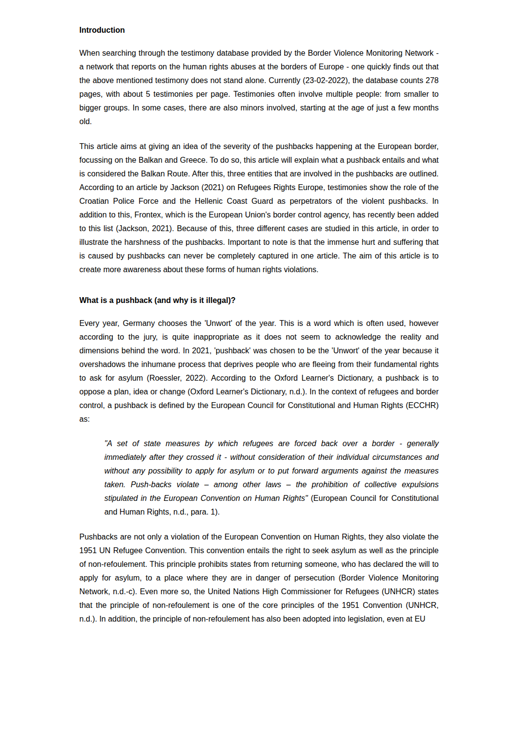Introduction
When searching through the testimony database provided by the Border Violence Monitoring Network - a network that reports on the human rights abuses at the borders of Europe - one quickly finds out that the above mentioned testimony does not stand alone. Currently (23-02-2022), the database counts 278 pages, with about 5 testimonies per page. Testimonies often involve multiple people: from smaller to bigger groups. In some cases, there are also minors involved, starting at the age of just a few months old.
This article aims at giving an idea of the severity of the pushbacks happening at the European border, focussing on the Balkan and Greece. To do so, this article will explain what a pushback entails and what is considered the Balkan Route. After this, three entities that are involved in the pushbacks are outlined. According to an article by Jackson (2021) on Refugees Rights Europe, testimonies show the role of the Croatian Police Force and the Hellenic Coast Guard as perpetrators of the violent pushbacks. In addition to this, Frontex, which is the European Union's border control agency, has recently been added to this list (Jackson, 2021). Because of this, three different cases are studied in this article, in order to illustrate the harshness of the pushbacks. Important to note is that the immense hurt and suffering that is caused by pushbacks can never be completely captured in one article. The aim of this article is to create more awareness about these forms of human rights violations.
What is a pushback (and why is it illegal)?
Every year, Germany chooses the 'Unwort' of the year. This is a word which is often used, however according to the jury, is quite inappropriate as it does not seem to acknowledge the reality and dimensions behind the word. In 2021, 'pushback' was chosen to be the 'Unwort' of the year because it overshadows the inhumane process that deprives people who are fleeing from their fundamental rights to ask for asylum (Roessler, 2022). According to the Oxford Learner's Dictionary, a pushback is to oppose a plan, idea or change (Oxford Learner's Dictionary, n.d.). In the context of refugees and border control, a pushback is defined by the European Council for Constitutional and Human Rights (ECCHR) as:
"A set of state measures by which refugees are forced back over a border - generally immediately after they crossed it - without consideration of their individual circumstances and without any possibility to apply for asylum or to put forward arguments against the measures taken. Push-backs violate – among other laws – the prohibition of collective expulsions stipulated in the European Convention on Human Rights" (European Council for Constitutional and Human Rights, n.d., para. 1).
Pushbacks are not only a violation of the European Convention on Human Rights, they also violate the 1951 UN Refugee Convention. This convention entails the right to seek asylum as well as the principle of non-refoulement. This principle prohibits states from returning someone, who has declared the will to apply for asylum, to a place where they are in danger of persecution (Border Violence Monitoring Network, n.d.-c). Even more so, the United Nations High Commissioner for Refugees (UNHCR) states that the principle of non-refoulement is one of the core principles of the 1951 Convention (UNHCR, n.d.). In addition, the principle of non-refoulement has also been adopted into legislation, even at EU